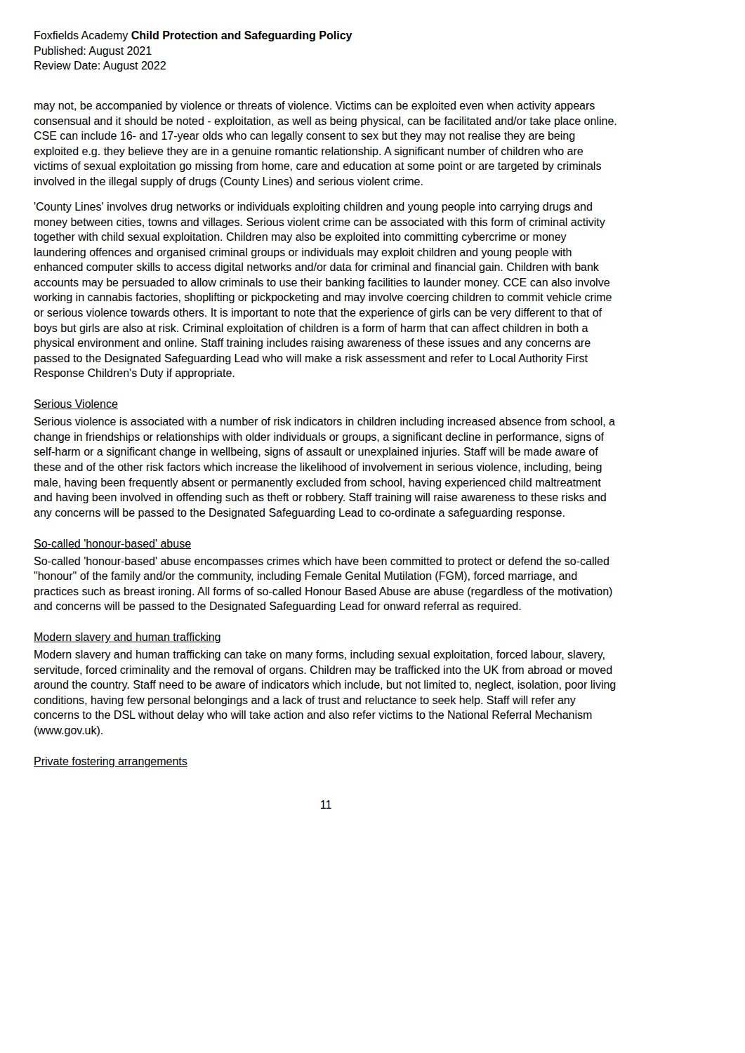Foxfields Academy Child Protection and Safeguarding Policy
Published: August 2021
Review Date: August 2022
may not, be accompanied by violence or threats of violence. Victims can be exploited even when activity appears consensual and it should be noted - exploitation, as well as being physical, can be facilitated and/or take place online. CSE can include 16- and 17-year olds who can legally consent to sex but they may not realise they are being exploited e.g. they believe they are in a genuine romantic relationship. A significant number of children who are victims of sexual exploitation go missing from home, care and education at some point or are targeted by criminals involved in the illegal supply of drugs (County Lines) and serious violent crime.
'County Lines' involves drug networks or individuals exploiting children and young people into carrying drugs and money between cities, towns and villages. Serious violent crime can be associated with this form of criminal activity together with child sexual exploitation. Children may also be exploited into committing cybercrime or money laundering offences and organised criminal groups or individuals may exploit children and young people with enhanced computer skills to access digital networks and/or data for criminal and financial gain. Children with bank accounts may be persuaded to allow criminals to use their banking facilities to launder money. CCE can also involve working in cannabis factories, shoplifting or pickpocketing and may involve coercing children to commit vehicle crime or serious violence towards others. It is important to note that the experience of girls can be very different to that of boys but girls are also at risk. Criminal exploitation of children is a form of harm that can affect children in both a physical environment and online. Staff training includes raising awareness of these issues and any concerns are passed to the Designated Safeguarding Lead who will make a risk assessment and refer to Local Authority First Response Children's Duty if appropriate.
Serious Violence
Serious violence is associated with a number of risk indicators in children including increased absence from school, a change in friendships or relationships with older individuals or groups, a significant decline in performance, signs of self-harm or a significant change in wellbeing, signs of assault or unexplained injuries. Staff will be made aware of these and of the other risk factors which increase the likelihood of involvement in serious violence, including, being male, having been frequently absent or permanently excluded from school, having experienced child maltreatment and having been involved in offending such as theft or robbery. Staff training will raise awareness to these risks and any concerns will be passed to the Designated Safeguarding Lead to co-ordinate a safeguarding response.
So-called 'honour-based' abuse
So-called 'honour-based' abuse encompasses crimes which have been committed to protect or defend the so-called "honour" of the family and/or the community, including Female Genital Mutilation (FGM), forced marriage, and practices such as breast ironing. All forms of so-called Honour Based Abuse are abuse (regardless of the motivation) and concerns will be passed to the Designated Safeguarding Lead for onward referral as required.
Modern slavery and human trafficking
Modern slavery and human trafficking can take on many forms, including sexual exploitation, forced labour, slavery, servitude, forced criminality and the removal of organs. Children may be trafficked into the UK from abroad or moved around the country. Staff need to be aware of indicators which include, but not limited to, neglect, isolation, poor living conditions, having few personal belongings and a lack of trust and reluctance to seek help. Staff will refer any concerns to the DSL without delay who will take action and also refer victims to the National Referral Mechanism (www.gov.uk).
Private fostering arrangements
11